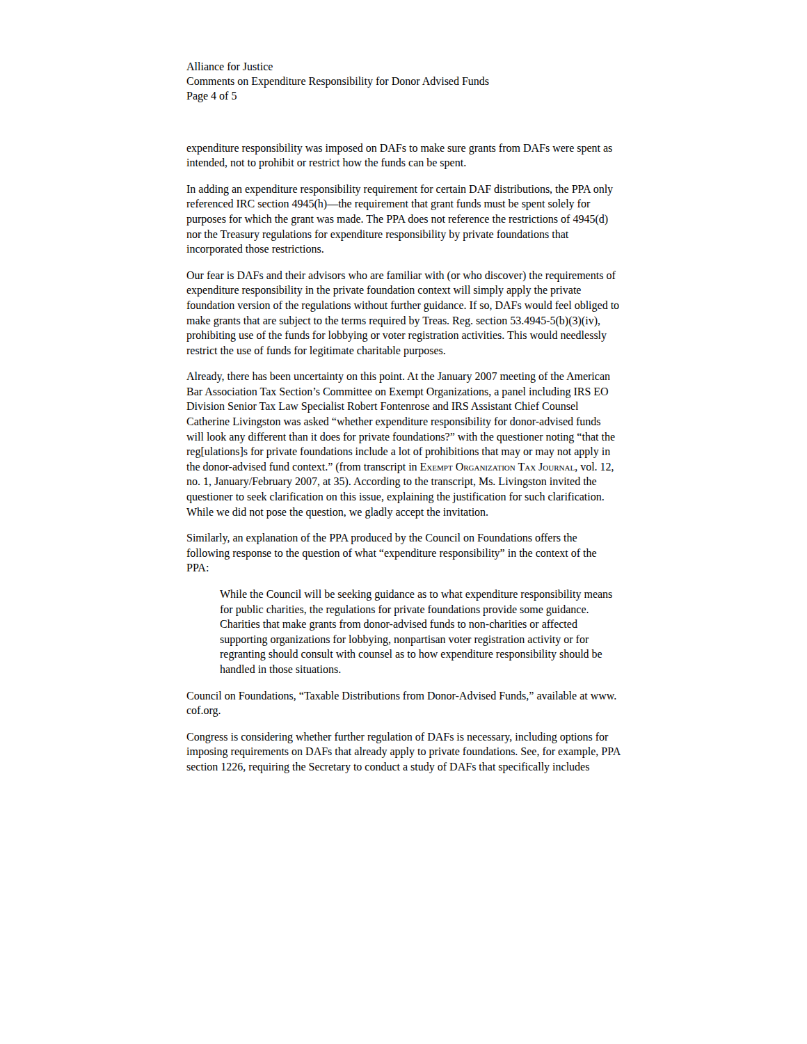Alliance for Justice
Comments on Expenditure Responsibility for Donor Advised Funds
Page 4 of 5
expenditure responsibility was imposed on DAFs to make sure grants from DAFs were spent as intended, not to prohibit or restrict how the funds can be spent.
In adding an expenditure responsibility requirement for certain DAF distributions, the PPA only referenced IRC section 4945(h)—the requirement that grant funds must be spent solely for purposes for which the grant was made. The PPA does not reference the restrictions of 4945(d) nor the Treasury regulations for expenditure responsibility by private foundations that incorporated those restrictions.
Our fear is DAFs and their advisors who are familiar with (or who discover) the requirements of expenditure responsibility in the private foundation context will simply apply the private foundation version of the regulations without further guidance. If so, DAFs would feel obliged to make grants that are subject to the terms required by Treas. Reg. section 53.4945-5(b)(3)(iv), prohibiting use of the funds for lobbying or voter registration activities. This would needlessly restrict the use of funds for legitimate charitable purposes.
Already, there has been uncertainty on this point. At the January 2007 meeting of the American Bar Association Tax Section’s Committee on Exempt Organizations, a panel including IRS EO Division Senior Tax Law Specialist Robert Fontenrose and IRS Assistant Chief Counsel Catherine Livingston was asked “whether expenditure responsibility for donor-advised funds will look any different than it does for private foundations?” with the questioner noting “that the reg[ulations]s for private foundations include a lot of prohibitions that may or may not apply in the donor-advised fund context.” (from transcript in Exempt Organization Tax Journal, vol. 12, no. 1, January/February 2007, at 35). According to the transcript, Ms. Livingston invited the questioner to seek clarification on this issue, explaining the justification for such clarification. While we did not pose the question, we gladly accept the invitation.
Similarly, an explanation of the PPA produced by the Council on Foundations offers the following response to the question of what “expenditure responsibility” in the context of the PPA:
While the Council will be seeking guidance as to what expenditure responsibility means for public charities, the regulations for private foundations provide some guidance. Charities that make grants from donor-advised funds to non-charities or affected supporting organizations for lobbying, nonpartisan voter registration activity or for regranting should consult with counsel as to how expenditure responsibility should be handled in those situations.
Council on Foundations, “Taxable Distributions from Donor-Advised Funds,” available at www.cof.org.
Congress is considering whether further regulation of DAFs is necessary, including options for imposing requirements on DAFs that already apply to private foundations. See, for example, PPA section 1226, requiring the Secretary to conduct a study of DAFs that specifically includes